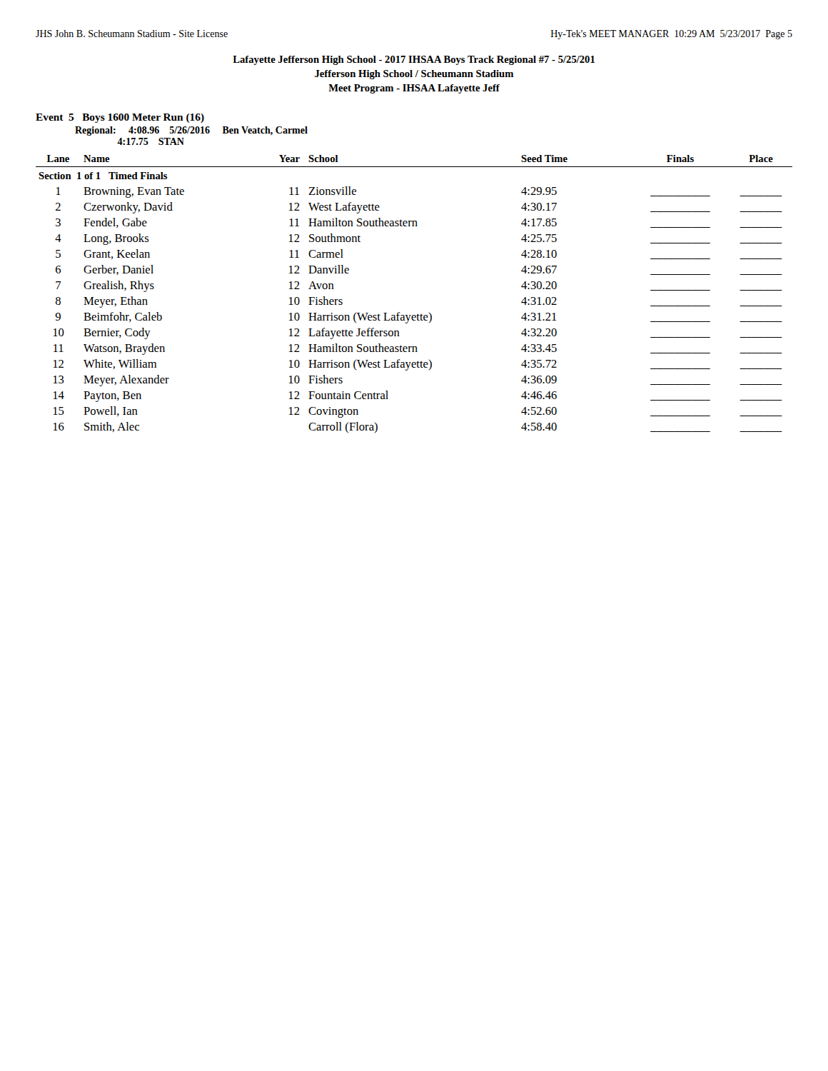JHS John B. Scheumann Stadium - Site License
Hy-Tek's MEET MANAGER 10:29 AM 5/23/2017 Page 5
Lafayette Jefferson High School - 2017 IHSAA Boys Track Regional #7 - 5/25/201
Jefferson High School / Scheumann Stadium
Meet Program - IHSAA Lafayette Jeff
Event 5 Boys 1600 Meter Run (16)
Regional: 4:08.96 5/26/2016 Ben Veatch, Carmel
4:17.75 STAN
| Lane | Name | Year | School | Seed Time | Finals | Place |
| --- | --- | --- | --- | --- | --- | --- |
| Section 1 of 1 Timed Finals |
| 1 | Browning, Evan Tate | 11 | Zionsville | 4:29.95 | __________ | _______ |
| 2 | Czerwonky, David | 12 | West Lafayette | 4:30.17 | __________ | _______ |
| 3 | Fendel, Gabe | 11 | Hamilton Southeastern | 4:17.85 | __________ | _______ |
| 4 | Long, Brooks | 12 | Southmont | 4:25.75 | __________ | _______ |
| 5 | Grant, Keelan | 11 | Carmel | 4:28.10 | __________ | _______ |
| 6 | Gerber, Daniel | 12 | Danville | 4:29.67 | __________ | _______ |
| 7 | Grealish, Rhys | 12 | Avon | 4:30.20 | __________ | _______ |
| 8 | Meyer, Ethan | 10 | Fishers | 4:31.02 | __________ | _______ |
| 9 | Beimfohr, Caleb | 10 | Harrison (West Lafayette) | 4:31.21 | __________ | _______ |
| 10 | Bernier, Cody | 12 | Lafayette Jefferson | 4:32.20 | __________ | _______ |
| 11 | Watson, Brayden | 12 | Hamilton Southeastern | 4:33.45 | __________ | _______ |
| 12 | White, William | 10 | Harrison (West Lafayette) | 4:35.72 | __________ | _______ |
| 13 | Meyer, Alexander | 10 | Fishers | 4:36.09 | __________ | _______ |
| 14 | Payton, Ben | 12 | Fountain Central | 4:46.46 | __________ | _______ |
| 15 | Powell, Ian | 12 | Covington | 4:52.60 | __________ | _______ |
| 16 | Smith, Alec | | Carroll (Flora) | 4:58.40 | __________ | _______ |